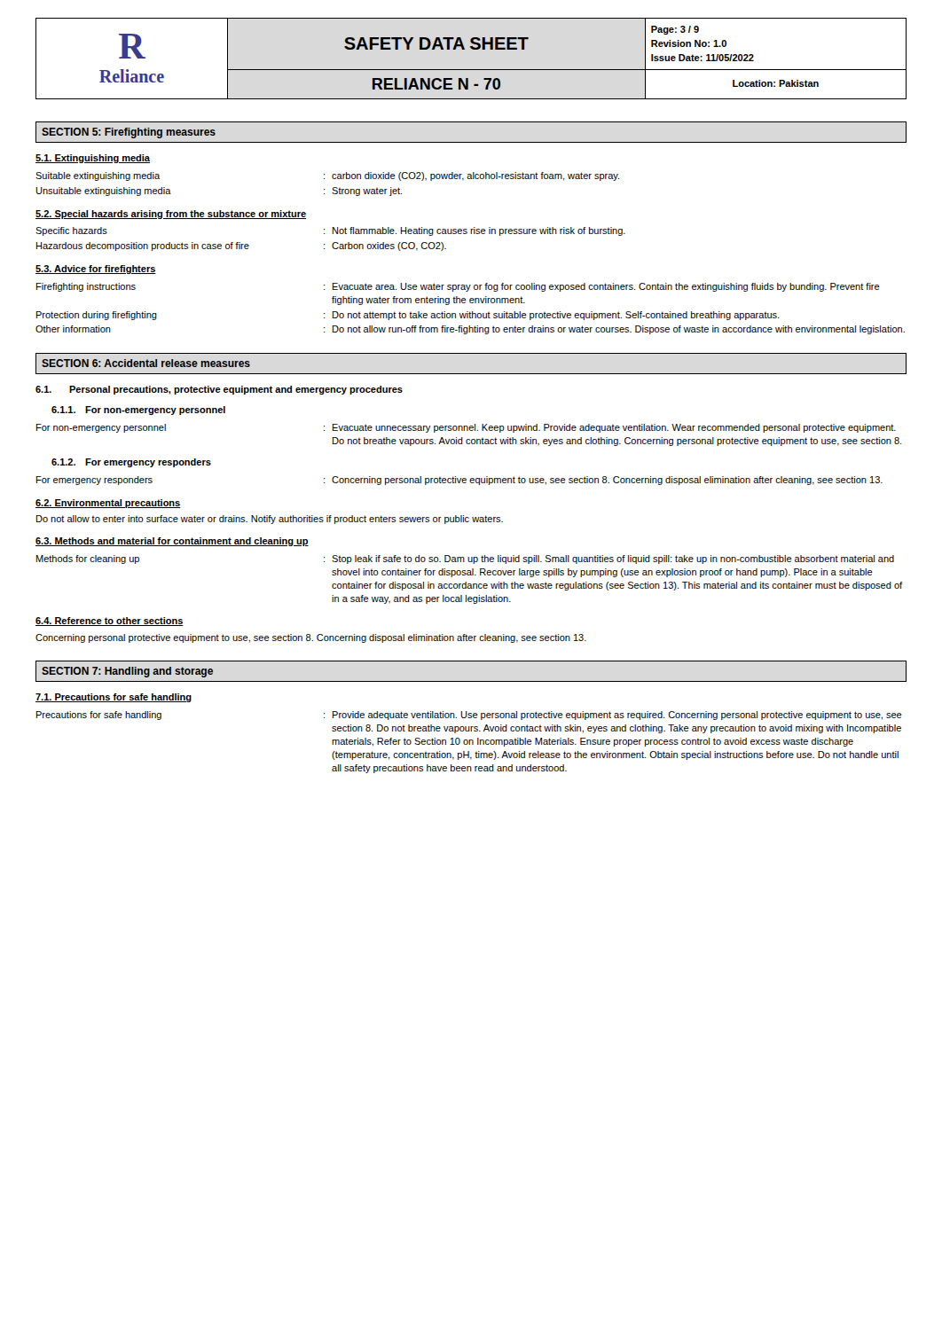| R Reliance | SAFETY DATA SHEET | Page: 3 / 9 Revision No: 1.0 Issue Date: 11/05/2022 |
| RELIANCE N - 70 | Location: Pakistan |
SECTION 5: Firefighting measures
5.1. Extinguishing media
| Suitable extinguishing media | : | carbon dioxide (CO2), powder, alcohol-resistant foam, water spray. |
| Unsuitable extinguishing media | : | Strong water jet. |
5.2. Special hazards arising from the substance or mixture
| Specific hazards | : | Not flammable. Heating causes rise in pressure with risk of bursting. |
| Hazardous decomposition products in case of fire | : | Carbon oxides (CO, CO2). |
5.3. Advice for firefighters
| Firefighting instructions | : | Evacuate area. Use water spray or fog for cooling exposed containers. Contain the extinguishing fluids by bunding. Prevent fire fighting water from entering the environment. |
| Protection during firefighting | : | Do not attempt to take action without suitable protective equipment. Self-contained breathing apparatus. |
| Other information | : | Do not allow run-off from fire-fighting to enter drains or water courses. Dispose of waste in accordance with environmental legislation. |
SECTION 6: Accidental release measures
6.1. Personal precautions, protective equipment and emergency procedures
6.1.1. For non-emergency personnel
| For non-emergency personnel | : | Evacuate unnecessary personnel. Keep upwind. Provide adequate ventilation. Wear recommended personal protective equipment. Do not breathe vapours. Avoid contact with skin, eyes and clothing. Concerning personal protective equipment to use, see section 8. |
6.1.2. For emergency responders
| For emergency responders | : | Concerning personal protective equipment to use, see section 8. Concerning disposal elimination after cleaning, see section 13. |
6.2. Environmental precautions
Do not allow to enter into surface water or drains. Notify authorities if product enters sewers or public waters.
6.3. Methods and material for containment and cleaning up
| Methods for cleaning up | : | Stop leak if safe to do so. Dam up the liquid spill. Small quantities of liquid spill: take up in non-combustible absorbent material and shovel into container for disposal. Recover large spills by pumping (use an explosion proof or hand pump). Place in a suitable container for disposal in accordance with the waste regulations (see Section 13). This material and its container must be disposed of in a safe way, and as per local legislation. |
6.4. Reference to other sections
Concerning personal protective equipment to use, see section 8. Concerning disposal elimination after cleaning, see section 13.
SECTION 7: Handling and storage
7.1. Precautions for safe handling
| Precautions for safe handling | : | Provide adequate ventilation. Use personal protective equipment as required. Concerning personal protective equipment to use, see section 8. Do not breathe vapours. Avoid contact with skin, eyes and clothing. Take any precaution to avoid mixing with Incompatible materials, Refer to Section 10 on Incompatible Materials. Ensure proper process control to avoid excess waste discharge (temperature, concentration, pH, time). Avoid release to the environment. Obtain special instructions before use. Do not handle until all safety precautions have been read and understood. |